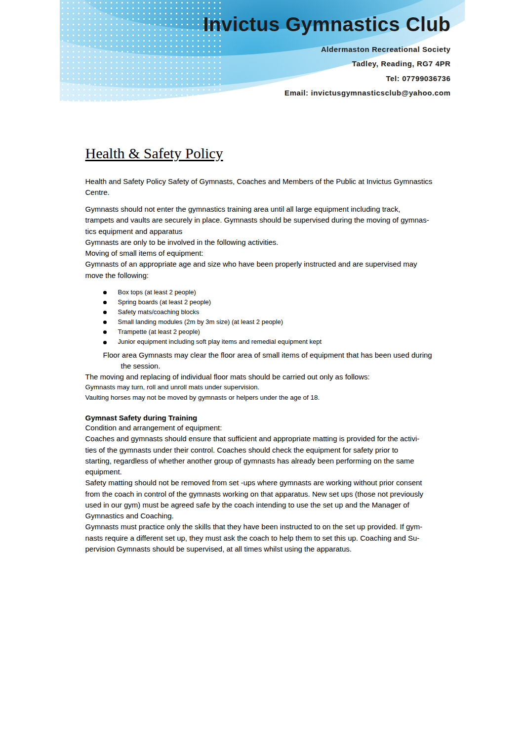Invictus Gymnastics Club
Aldermaston Recreational Society
Tadley, Reading, RG7 4PR
Tel: 07799036736
Email: invictusgymnasticsclub@yahoo.com
Health & Safety Policy
Health and Safety Policy Safety of Gymnasts, Coaches and Members of the Public at Invictus Gymnastics
Centre.
Gymnasts should not enter the gymnastics training area until all large equipment including track,
trampets and vaults are securely in place. Gymnasts should be supervised during the moving of gymnas-
tics equipment and apparatus
Gymnasts are only to be involved in the following activities.
Moving of small items of equipment:
Gymnasts of an appropriate age and size who have been properly instructed and are supervised may
move the following:
Box tops (at least 2 people)
Spring boards (at least 2 people)
Safety mats/coaching blocks
Small landing modules (2m by 3m size) (at least 2 people)
Trampette (at least 2 people)
Junior equipment including soft play items and remedial equipment kept
Floor area Gymnasts may clear the floor area of small items of equipment that has been used during
the session.
The moving and replacing of individual floor mats should be carried out only as follows:
Gymnasts may turn, roll and unroll mats under supervision.
Vaulting horses may not be moved by gymnasts or helpers under the age of 18.
Gymnast Safety during Training
Condition and arrangement of equipment:
Coaches and gymnasts should ensure that sufficient and appropriate matting is provided for the activi-
ties of the gymnasts under their control. Coaches should check the equipment for safety prior to
starting, regardless of whether another group of gymnasts has already been performing on the same
equipment.
Safety matting should not be removed from set -ups where gymnasts are working without prior consent
from the coach in control of the gymnasts working on that apparatus. New set ups (those not previously
used in our gym) must be agreed safe by the coach intending to use the set up and the Manager of
Gymnastics and Coaching.
Gymnasts must practice only the skills that they have been instructed to on the set up provided. If gym-
nasts require a different set up, they must ask the coach to help them to set this up. Coaching and Su-
pervision Gymnasts should be supervised, at all times whilst using the apparatus.